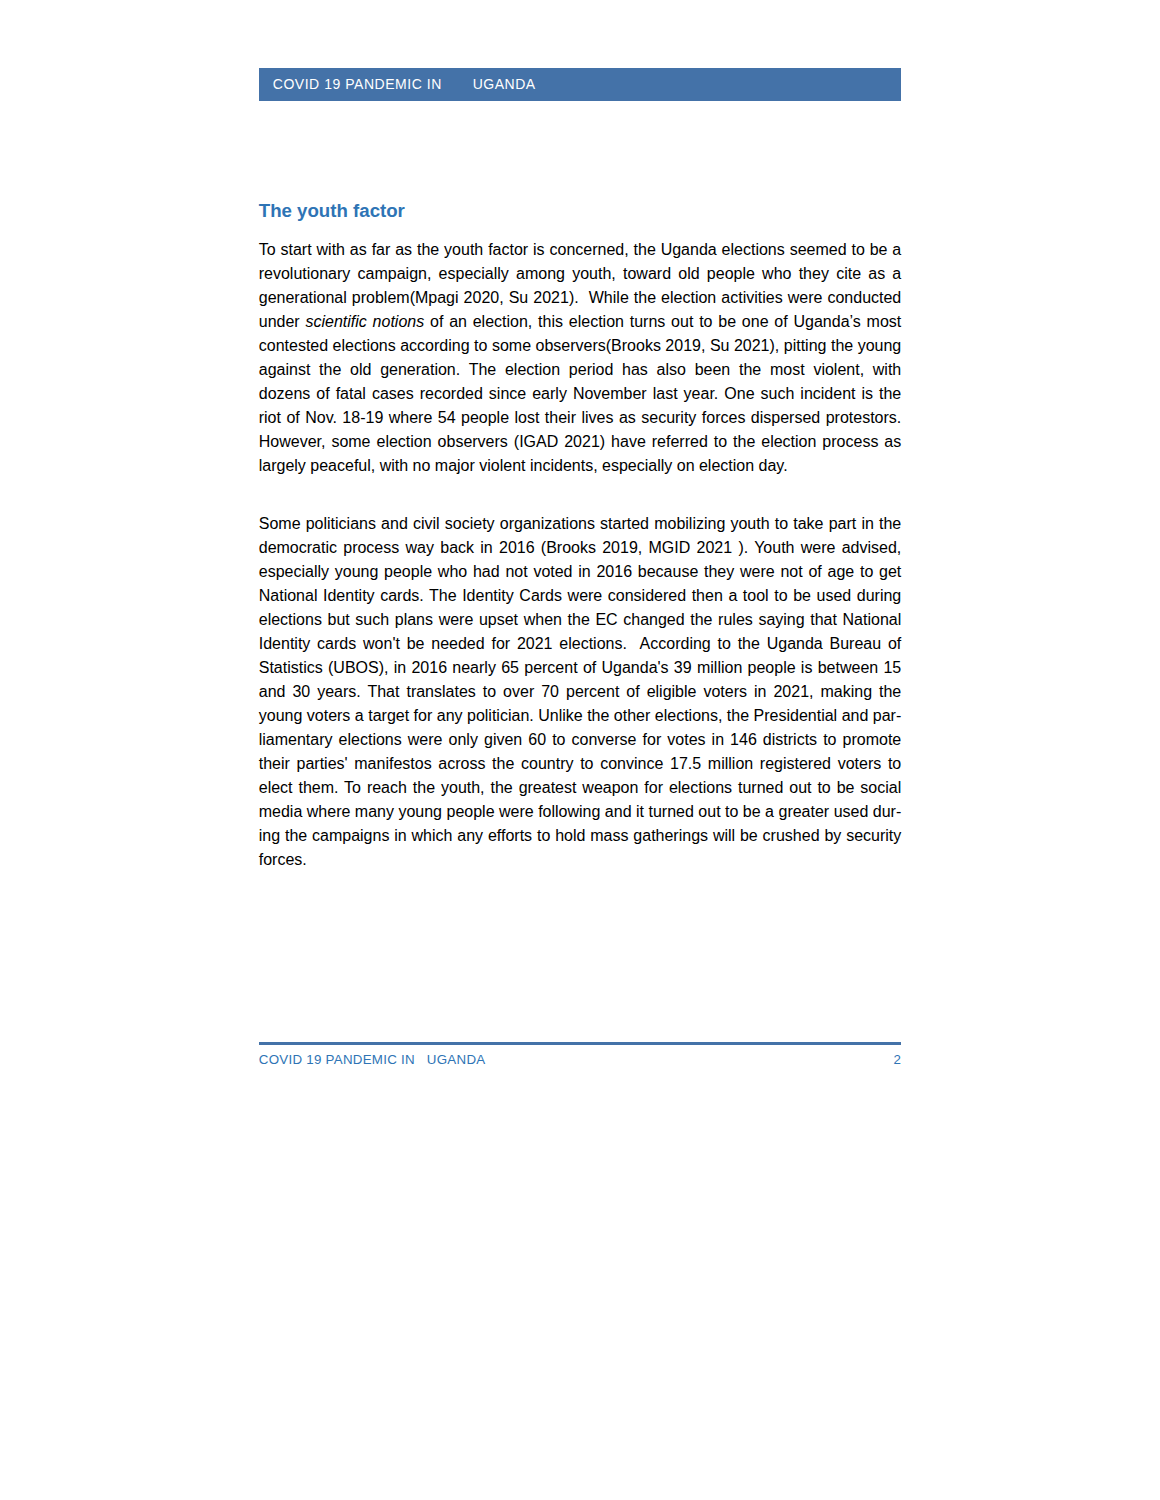COVID 19 PANDEMIC IN UGANDA
The youth factor
To start with as far as the youth factor is concerned, the Uganda elections seemed to be a revolutionary campaign, especially among youth, toward old people who they cite as a generational problem(Mpagi 2020, Su 2021). While the election activities were conducted under scientific notions of an election, this election turns out to be one of Uganda’s most contested elections according to some observers(Brooks 2019, Su 2021), pitting the young against the old generation. The election period has also been the most violent, with dozens of fatal cases recorded since early November last year. One such incident is the riot of Nov. 18-19 where 54 people lost their lives as security forces dispersed protestors. However, some election observers (IGAD 2021) have referred to the election process as largely peaceful, with no major violent incidents, especially on election day.
Some politicians and civil society organizations started mobilizing youth to take part in the democratic process way back in 2016 (Brooks 2019, MGID 2021 ). Youth were advised, especially young people who had not voted in 2016 because they were not of age to get National Identity cards. The Identity Cards were considered then a tool to be used during elections but such plans were upset when the EC changed the rules saying that National Identity cards won't be needed for 2021 elections. According to the Uganda Bureau of Statistics (UBOS), in 2016 nearly 65 percent of Uganda's 39 million people is between 15 and 30 years. That translates to over 70 percent of eligible voters in 2021, making the young voters a target for any politician. Unlike the other elections, the Presidential and parliamentary elections were only given 60 to converse for votes in 146 districts to promote their parties' manifestos across the country to convince 17.5 million registered voters to elect them. To reach the youth, the greatest weapon for elections turned out to be social media where many young people were following and it turned out to be a greater used during the campaigns in which any efforts to hold mass gatherings will be crushed by security forces.
COVID 19 PANDEMIC IN UGANDA 2